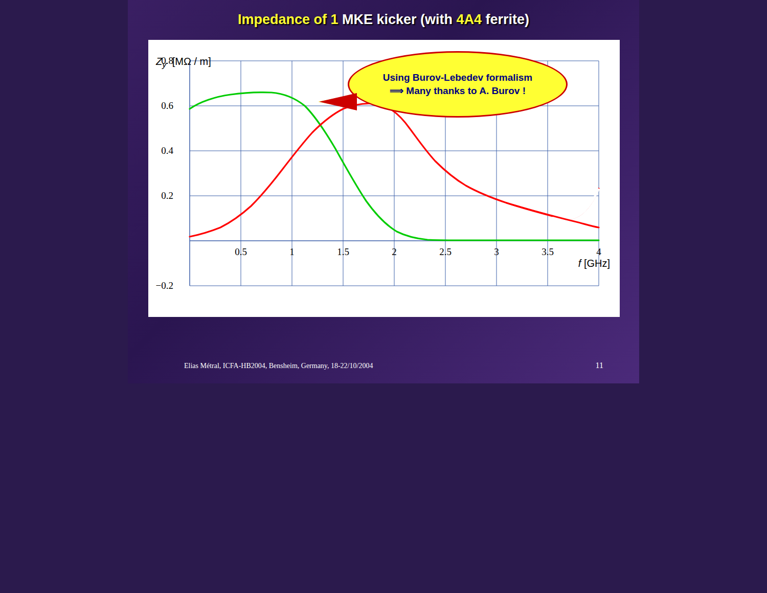Impedance of 1 MKE kicker (with 4A4 ferrite)
Zy [MΩ / m]
f [GHz]
0.8 0.6 0.4 0.2 −0.2 0.5 1 1.5 2 2.5 3 3.5 4
Using Burov-Lebedev formalism
⟹ Many thanks to A. Burov !
Elias Métral, ICFA-HB2004, Bensheim, Germany, 18-22/10/2004
11